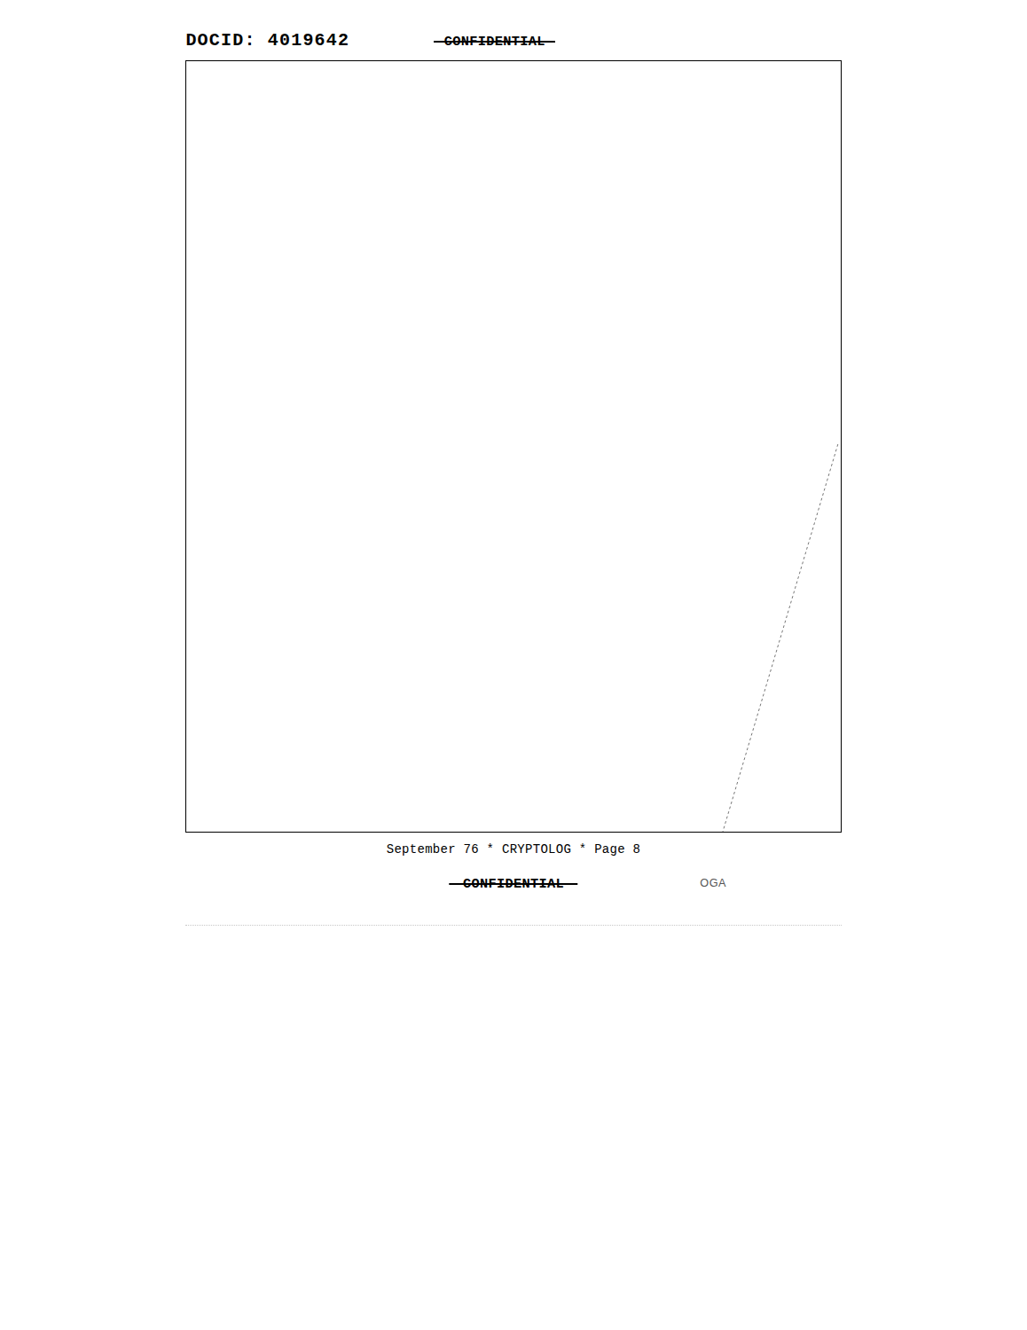DOCID: 4019642 CONFIDENTIAL
September 76 * CRYPTOLOG * Page 8
CONFIDENTIAL OGA